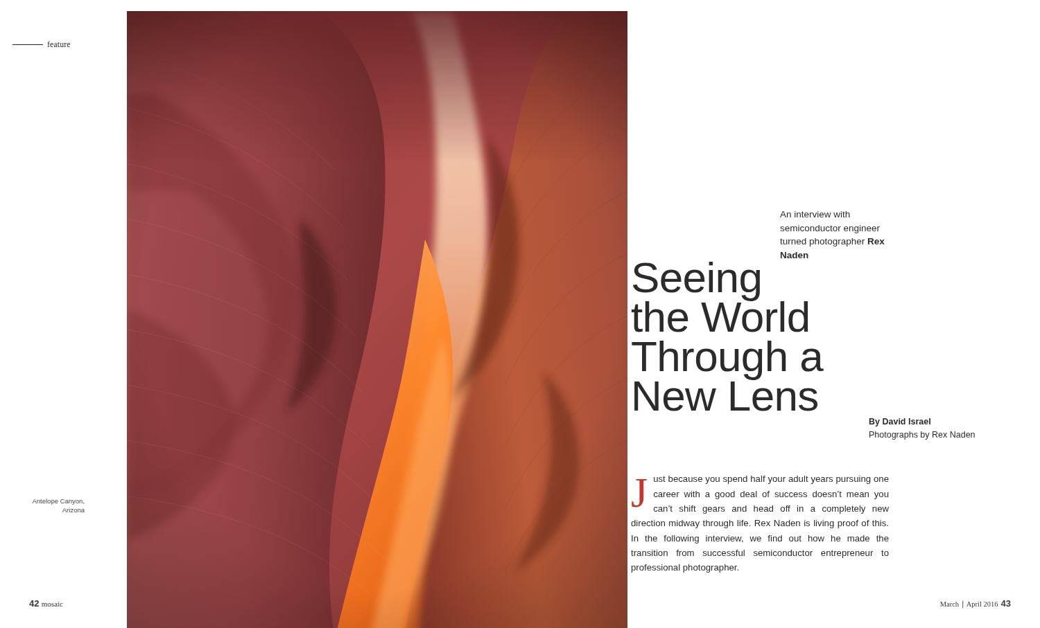feature
Antelope Canyon,
Arizona
42 mosaic
An interview with semiconductor engineer turned photographer Rex Naden
Seeing the World Through a New Lens
By David Israel
Photographs by Rex Naden
Just because you spend half your adult years pursuing one career with a good deal of success doesn’t mean you can’t shift gears and head off in a completely new direction midway through life. Rex Naden is living proof of this. In the following interview, we find out how he made the transition from successful semiconductor entrepreneur to professional photographer.
March ∣ April 201643